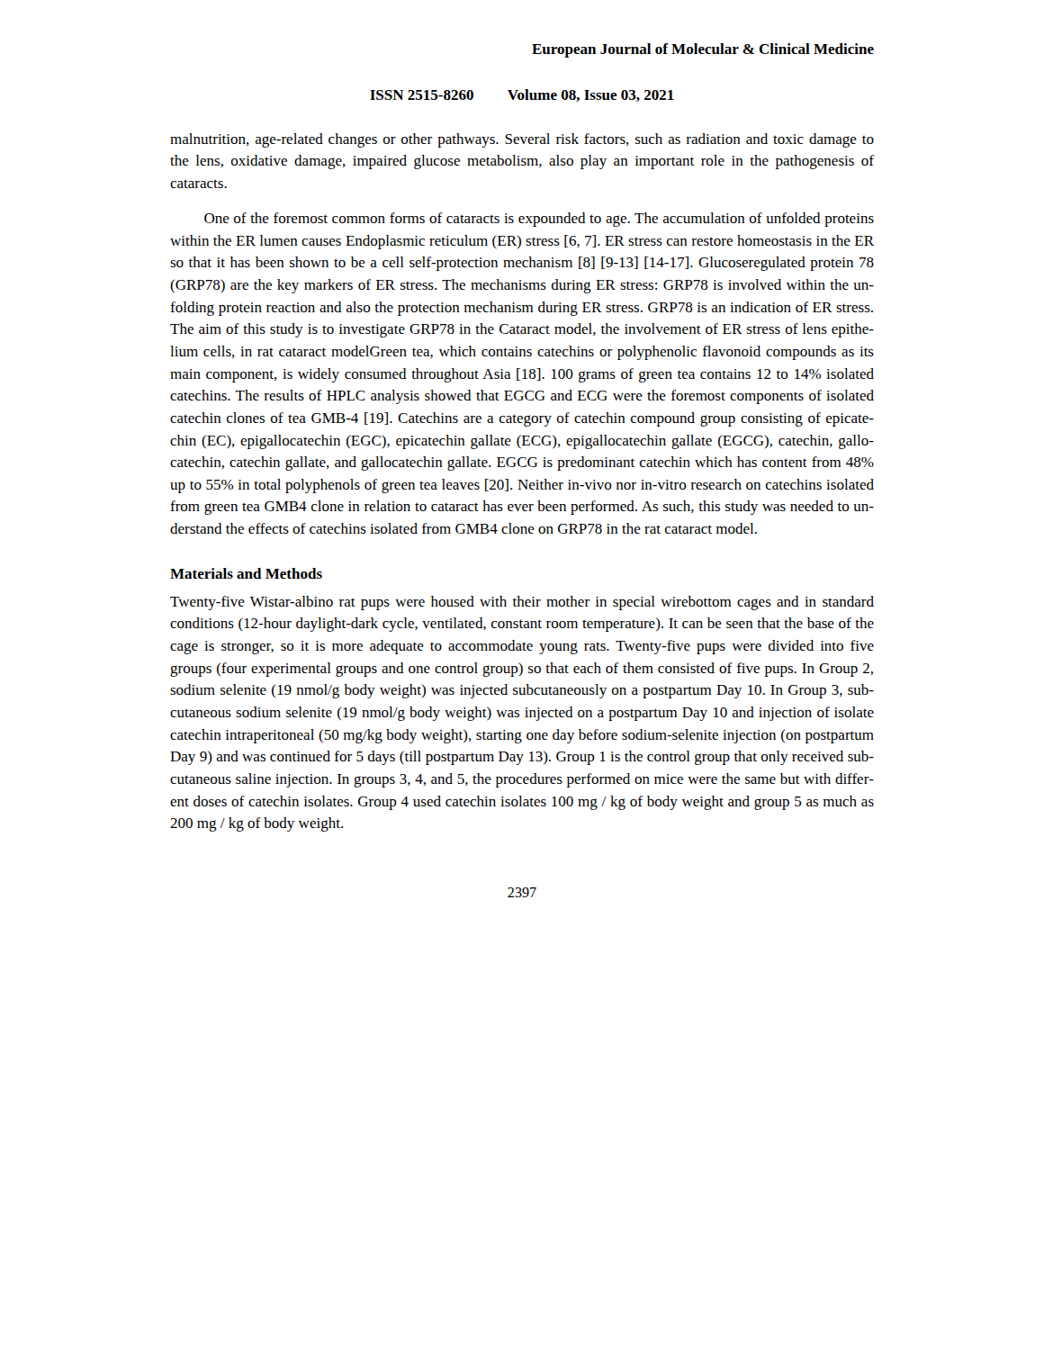European Journal of Molecular & Clinical Medicine
ISSN 2515-8260 Volume 08, Issue 03, 2021
malnutrition, age-related changes or other pathways. Several risk factors, such as radiation and toxic damage to the lens, oxidative damage, impaired glucose metabolism, also play an important role in the pathogenesis of cataracts.
One of the foremost common forms of cataracts is expounded to age. The accumulation of unfolded proteins within the ER lumen causes Endoplasmic reticulum (ER) stress [6, 7]. ER stress can restore homeostasis in the ER so that it has been shown to be a cell self-protection mechanism [8] [9-13] [14-17]. Glucoseregulated protein 78 (GRP78) are the key markers of ER stress. The mechanisms during ER stress: GRP78 is involved within the unfolding protein reaction and also the protection mechanism during ER stress. GRP78 is an indication of ER stress. The aim of this study is to investigate GRP78 in the Cataract model, the involvement of ER stress of lens epithelium cells, in rat cataract modelGreen tea, which contains catechins or polyphenolic flavonoid compounds as its main component, is widely consumed throughout Asia [18]. 100 grams of green tea contains 12 to 14% isolated catechins. The results of HPLC analysis showed that EGCG and ECG were the foremost components of isolated catechin clones of tea GMB-4 [19]. Catechins are a category of catechin compound group consisting of epicatechin (EC), epigallocatechin (EGC), epicatechin gallate (ECG), epigallocatechin gallate (EGCG), catechin, gallocatechin, catechin gallate, and gallocatechin gallate. EGCG is predominant catechin which has content from 48% up to 55% in total polyphenols of green tea leaves [20]. Neither in-vivo nor in-vitro research on catechins isolated from green tea GMB4 clone in relation to cataract has ever been performed. As such, this study was needed to understand the effects of catechins isolated from GMB4 clone on GRP78 in the rat cataract model.
Materials and Methods
Twenty-five Wistar-albino rat pups were housed with their mother in special wirebottom cages and in standard conditions (12-hour daylight-dark cycle, ventilated, constant room temperature). It can be seen that the base of the cage is stronger, so it is more adequate to accommodate young rats. Twenty-five pups were divided into five groups (four experimental groups and one control group) so that each of them consisted of five pups. In Group 2, sodium selenite (19 nmol/g body weight) was injected subcutaneously on a postpartum Day 10. In Group 3, subcutaneous sodium selenite (19 nmol/g body weight) was injected on a postpartum Day 10 and injection of isolate catechin intraperitoneal (50 mg/kg body weight), starting one day before sodium-selenite injection (on postpartum Day 9) and was continued for 5 days (till postpartum Day 13). Group 1 is the control group that only received subcutaneous saline injection. In groups 3, 4, and 5, the procedures performed on mice were the same but with different doses of catechin isolates. Group 4 used catechin isolates 100 mg / kg of body weight and group 5 as much as 200 mg / kg of body weight.
2397